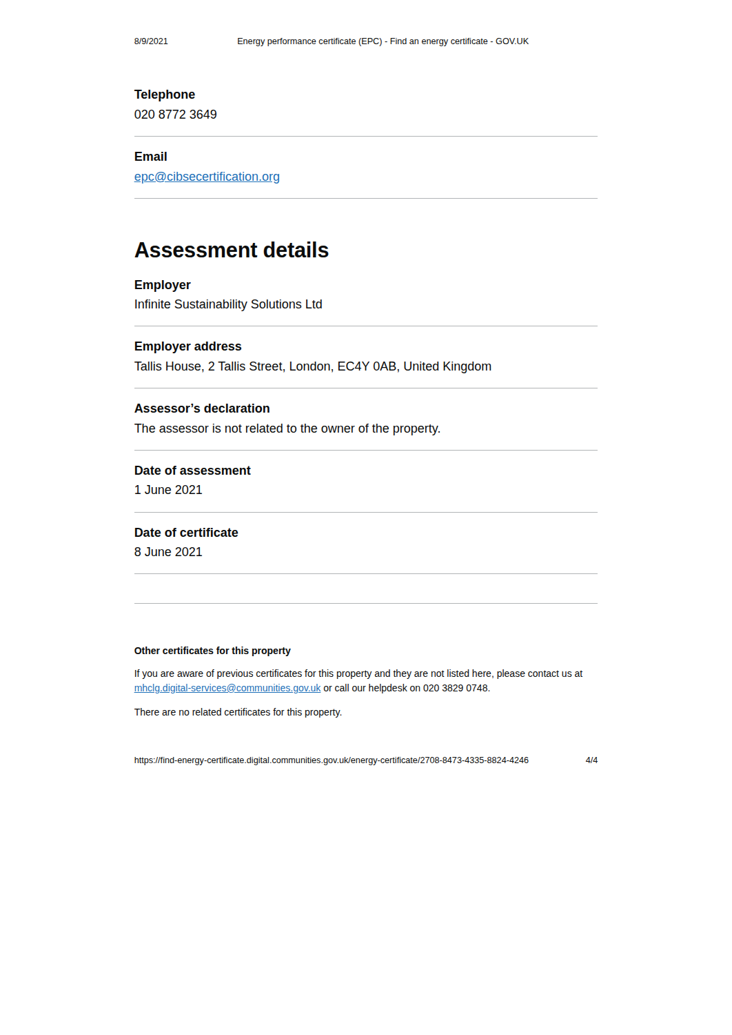8/9/2021
Energy performance certificate (EPC) - Find an energy certificate - GOV.UK
Telephone
020 8772 3649
Email
epc@cibsecertification.org
Assessment details
Employer
Infinite Sustainability Solutions Ltd
Employer address
Tallis House, 2 Tallis Street, London, EC4Y 0AB, United Kingdom
Assessor’s declaration
The assessor is not related to the owner of the property.
Date of assessment
1 June 2021
Date of certificate
8 June 2021
Other certificates for this property
If you are aware of previous certificates for this property and they are not listed here, please contact us at mhclg.digital-services@communities.gov.uk or call our helpdesk on 020 3829 0748.
There are no related certificates for this property.
https://find-energy-certificate.digital.communities.gov.uk/energy-certificate/2708-8473-4335-8824-4246
4/4